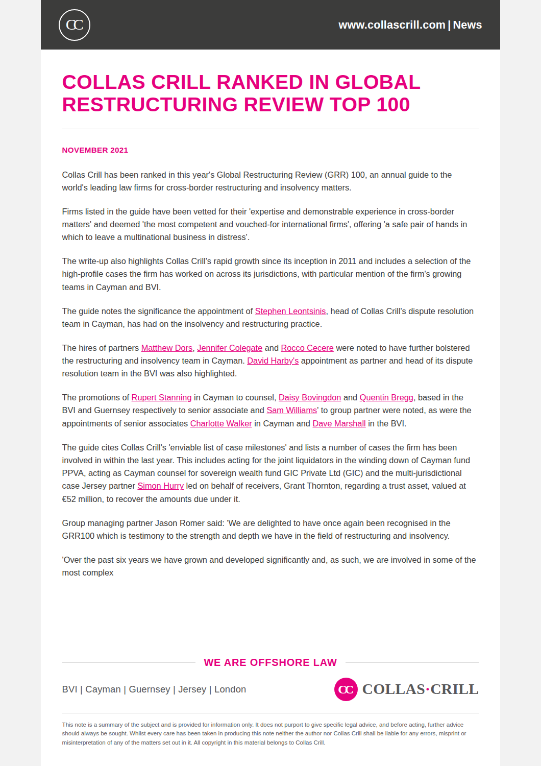CC
www.collascrill.com|News
Collas Crill ranked in Global Restructuring Review Top 100
NOVEMBER 2021
Collas Crill has been ranked in this year's Global Restructuring Review (GRR) 100, an annual guide to the world's leading law firms for cross-border restructuring and insolvency matters.
Firms listed in the guide have been vetted for their 'expertise and demonstrable experience in cross-border matters' and deemed 'the most competent and vouched-for international firms', offering 'a safe pair of hands in which to leave a multinational business in distress'.
The write-up also highlights Collas Crill's rapid growth since its inception in 2011 and includes a selection of the high-profile cases the firm has worked on across its jurisdictions, with particular mention of the firm's growing teams in Cayman and BVI.
The guide notes the significance the appointment of Stephen Leontsinis, head of Collas Crill's dispute resolution team in Cayman, has had on the insolvency and restructuring practice.
The hires of partners Matthew Dors, Jennifer Colegate and Rocco Cecere were noted to have further bolstered the restructuring and insolvency team in Cayman. David Harby's appointment as partner and head of its dispute resolution team in the BVI was also highlighted.
The promotions of Rupert Stanning in Cayman to counsel, Daisy Bovingdon and Quentin Bregg, based in the BVI and Guernsey respectively to senior associate and Sam Williams' to group partner were noted, as were the appointments of senior associates Charlotte Walker in Cayman and Dave Marshall in the BVI.
The guide cites Collas Crill's 'enviable list of case milestones' and lists a number of cases the firm has been involved in within the last year. This includes acting for the joint liquidators in the winding down of Cayman fund PPVA, acting as Cayman counsel for sovereign wealth fund GIC Private Ltd (GIC) and the multi-jurisdictional case Jersey partner Simon Hurry led on behalf of receivers, Grant Thornton, regarding a trust asset, valued at €52 million, to recover the amounts due under it.
Group managing partner Jason Romer said: 'We are delighted to have once again been recognised in the GRR100 which is testimony to the strength and depth we have in the field of restructuring and insolvency.
'Over the past six years we have grown and developed significantly and, as such, we are involved in some of the most complex
We are offshore law
BVI | Cayman | Guernsey | Jersey | London
CC COLLAS·CRILL
This note is a summary of the subject and is provided for information only. It does not purport to give specific legal advice, and before acting, further advice should always be sought. Whilst every care has been taken in producing this note neither the author nor Collas Crill shall be liable for any errors, misprint or misinterpretation of any of the matters set out in it. All copyright in this material belongs to Collas Crill.